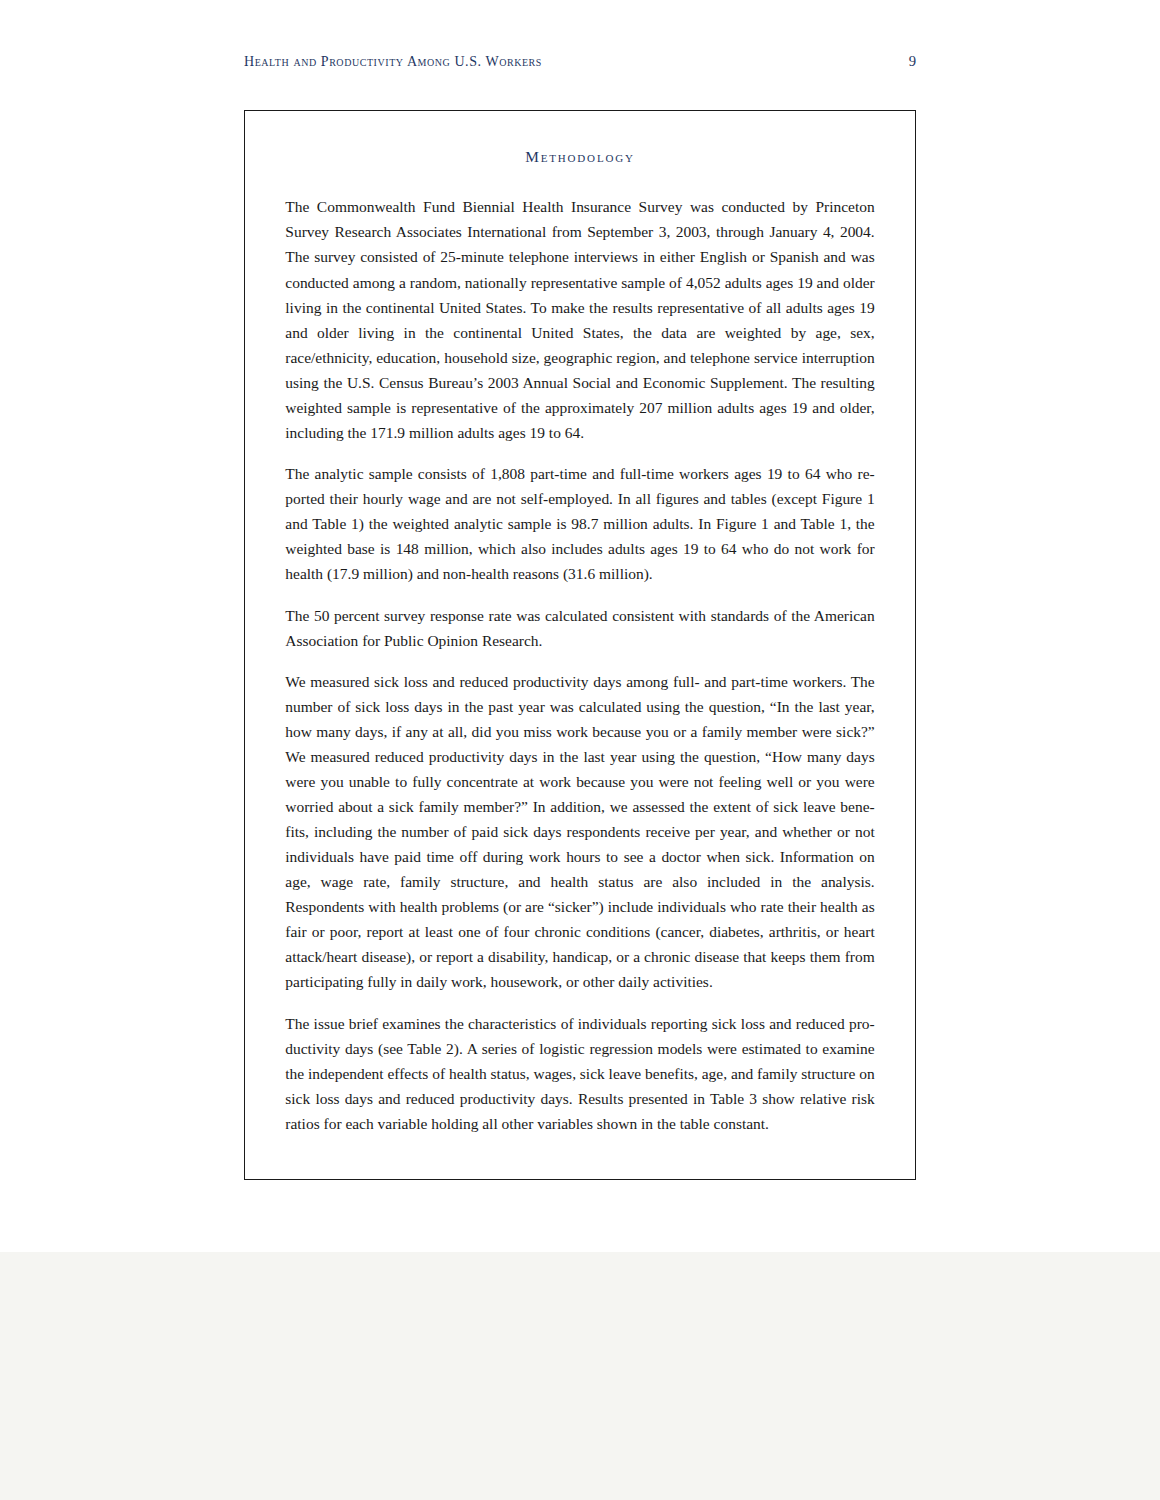Health and Productivity Among U.S. Workers 9
Methodology
The Commonwealth Fund Biennial Health Insurance Survey was conducted by Princeton Survey Research Associates International from September 3, 2003, through January 4, 2004. The survey consisted of 25-minute telephone interviews in either English or Spanish and was conducted among a random, nationally representative sample of 4,052 adults ages 19 and older living in the continental United States. To make the results representative of all adults ages 19 and older living in the continental United States, the data are weighted by age, sex, race/ethnicity, education, household size, geographic region, and telephone service interruption using the U.S. Census Bureau’s 2003 Annual Social and Economic Supplement. The resulting weighted sample is representative of the approximately 207 million adults ages 19 and older, including the 171.9 million adults ages 19 to 64.
The analytic sample consists of 1,808 part-time and full-time workers ages 19 to 64 who reported their hourly wage and are not self-employed. In all figures and tables (except Figure 1 and Table 1) the weighted analytic sample is 98.7 million adults. In Figure 1 and Table 1, the weighted base is 148 million, which also includes adults ages 19 to 64 who do not work for health (17.9 million) and non-health reasons (31.6 million).
The 50 percent survey response rate was calculated consistent with standards of the American Association for Public Opinion Research.
We measured sick loss and reduced productivity days among full- and part-time workers. The number of sick loss days in the past year was calculated using the question, “In the last year, how many days, if any at all, did you miss work because you or a family member were sick?” We measured reduced productivity days in the last year using the question, “How many days were you unable to fully concentrate at work because you were not feeling well or you were worried about a sick family member?” In addition, we assessed the extent of sick leave benefits, including the number of paid sick days respondents receive per year, and whether or not individuals have paid time off during work hours to see a doctor when sick. Information on age, wage rate, family structure, and health status are also included in the analysis. Respondents with health problems (or are “sicker”) include individuals who rate their health as fair or poor, report at least one of four chronic conditions (cancer, diabetes, arthritis, or heart attack/heart disease), or report a disability, handicap, or a chronic disease that keeps them from participating fully in daily work, housework, or other daily activities.
The issue brief examines the characteristics of individuals reporting sick loss and reduced productivity days (see Table 2). A series of logistic regression models were estimated to examine the independent effects of health status, wages, sick leave benefits, age, and family structure on sick loss days and reduced productivity days. Results presented in Table 3 show relative risk ratios for each variable holding all other variables shown in the table constant.